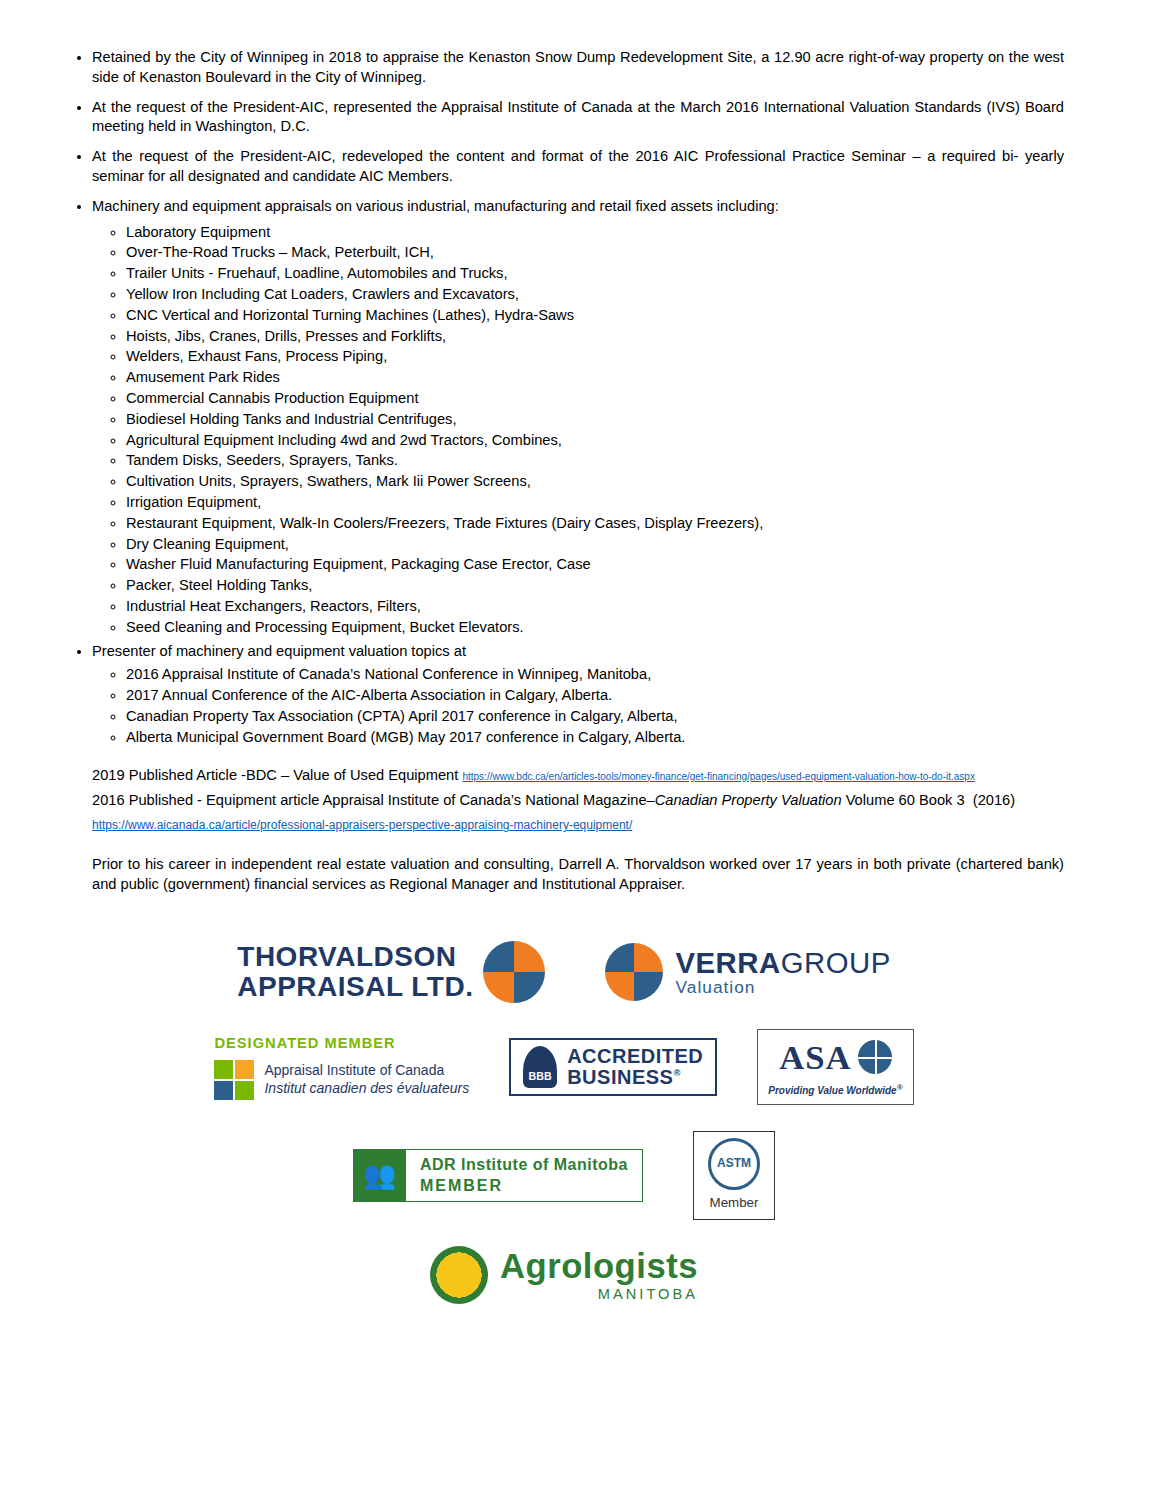Retained by the City of Winnipeg in 2018 to appraise the Kenaston Snow Dump Redevelopment Site, a 12.90 acre right-of-way property on the west side of Kenaston Boulevard in the City of Winnipeg.
At the request of the President-AIC, represented the Appraisal Institute of Canada at the March 2016 International Valuation Standards (IVS) Board meeting held in Washington, D.C.
At the request of the President-AIC, redeveloped the content and format of the 2016 AIC Professional Practice Seminar – a required bi- yearly seminar for all designated and candidate AIC Members.
Machinery and equipment appraisals on various industrial, manufacturing and retail fixed assets including:
Laboratory Equipment
Over-The-Road Trucks – Mack, Peterbuilt, ICH,
Trailer Units - Fruehauf, Loadline, Automobiles and Trucks,
Yellow Iron Including Cat Loaders, Crawlers and Excavators,
CNC Vertical and Horizontal Turning Machines (Lathes), Hydra-Saws
Hoists, Jibs, Cranes, Drills, Presses and Forklifts,
Welders, Exhaust Fans, Process Piping,
Amusement Park Rides
Commercial Cannabis Production Equipment
Biodiesel Holding Tanks and Industrial Centrifuges,
Agricultural Equipment Including 4wd and 2wd Tractors, Combines,
Tandem Disks, Seeders, Sprayers, Tanks.
Cultivation Units, Sprayers, Swathers, Mark Iii Power Screens,
Irrigation Equipment,
Restaurant Equipment, Walk-In Coolers/Freezers, Trade Fixtures (Dairy Cases, Display Freezers),
Dry Cleaning Equipment,
Washer Fluid Manufacturing Equipment, Packaging Case Erector, Case
Packer, Steel Holding Tanks,
Industrial Heat Exchangers, Reactors, Filters,
Seed Cleaning and Processing Equipment, Bucket Elevators.
Presenter of machinery and equipment valuation topics at
2016 Appraisal Institute of Canada’s National Conference in Winnipeg, Manitoba,
2017 Annual Conference of the AIC-Alberta Association in Calgary, Alberta.
Canadian Property Tax Association (CPTA) April 2017 conference in Calgary, Alberta,
Alberta Municipal Government Board (MGB) May 2017 conference in Calgary, Alberta.
2019 Published Article -BDC – Value of Used Equipment https://www.bdc.ca/en/articles-tools/money-finance/get-financing/pages/used-equipment-valuation-how-to-do-it.aspx
2016 Published - Equipment article Appraisal Institute of Canada’s National Magazine–Canadian Property Valuation Volume 60 Book 3 (2016)
https://www.aicanada.ca/article/professional-appraisers-perspective-appraising-machinery-equipment/
Prior to his career in independent real estate valuation and consulting, Darrell A. Thorvaldson worked over 17 years in both private (chartered bank) and public (government) financial services as Regional Manager and Institutional Appraiser.
THORVALDSON
APPRAISAL LTD.
VERRAGROUP
Valuation
DESIGNATED MEMBER
Appraisal Institute of Canada
Institut canadien des évaluateurs
ACCREDITED
BUSINESS®
ASA
Providing Value Worldwide®
👥
ADR Institute of Manitoba
MEMBER
ASTM
Member
Agrologists
MANITOBA